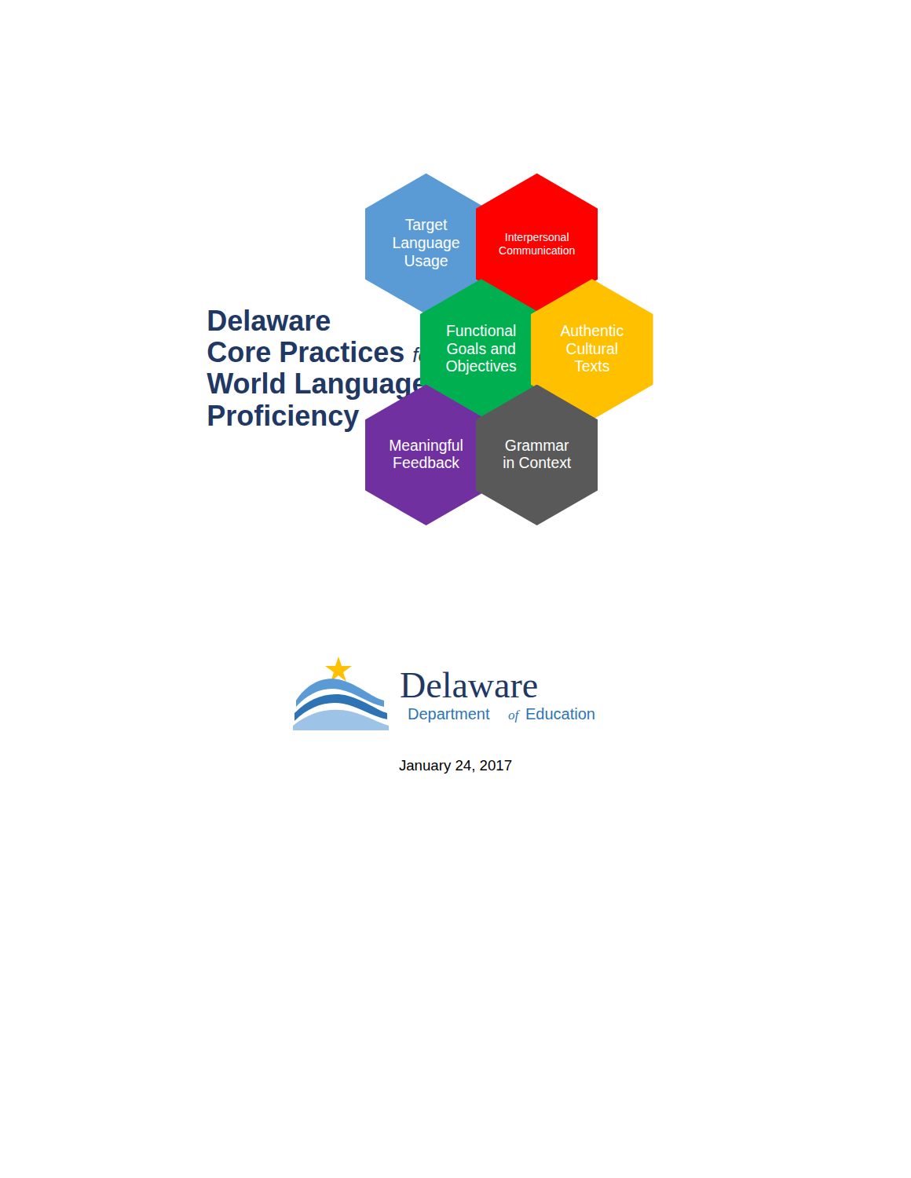Delaware
Core Practices for
World Language
Proficiency
Target
Language
Usage
Interpersonal
Communication
Functional
Goals and
Objectives
Authentic
Cultural
Texts
Meaningful
Feedback
Grammar
in Context
Delaware Department of Education
January 24, 2017